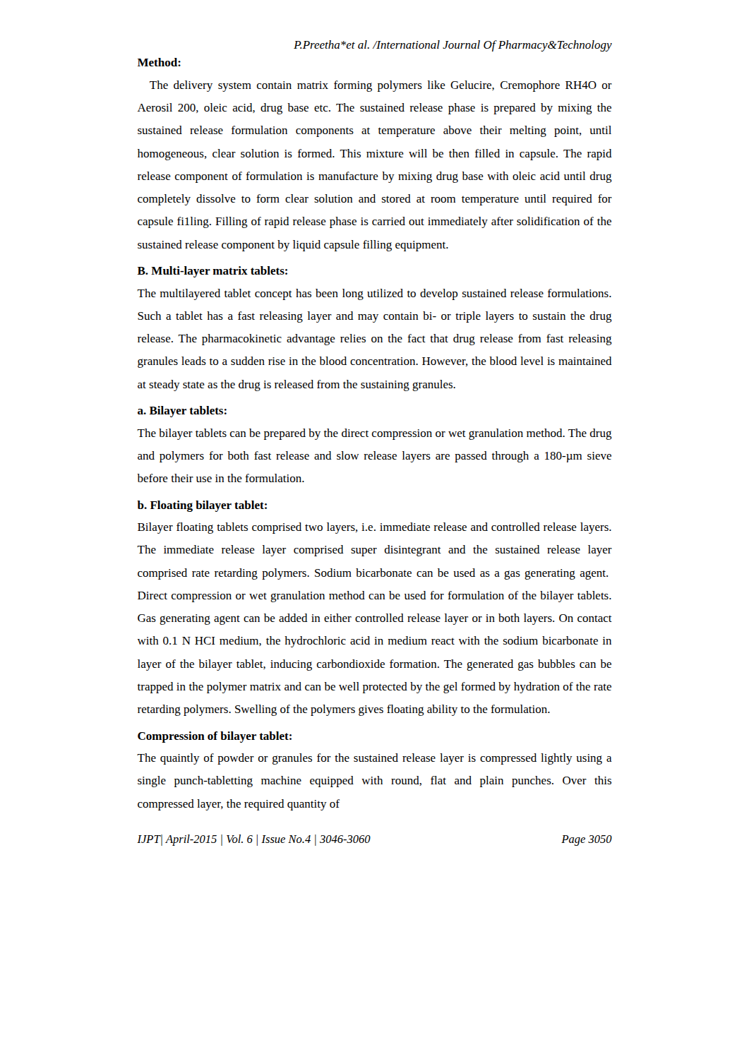P.Preetha*et al. /International Journal Of Pharmacy&Technology
Method:
The delivery system contain matrix forming polymers like Gelucire, Cremophore RH4O or Aerosil 200, oleic acid, drug base etc. The sustained release phase is prepared by mixing the sustained release formulation components at temperature above their melting point, until homogeneous, clear solution is formed. This mixture will be then filled in capsule. The rapid release component of formulation is manufacture by mixing drug base with oleic acid until drug completely dissolve to form clear solution and stored at room temperature until required for capsule fi1ling. Filling of rapid release phase is carried out immediately after solidification of the sustained release component by liquid capsule filling equipment.
B. Multi-layer matrix tablets:
The multilayered tablet concept has been long utilized to develop sustained release formulations. Such a tablet has a fast releasing layer and may contain bi- or triple layers to sustain the drug release. The pharmacokinetic advantage relies on the fact that drug release from fast releasing granules leads to a sudden rise in the blood concentration. However, the blood level is maintained at steady state as the drug is released from the sustaining granules.
a. Bilayer tablets:
The bilayer tablets can be prepared by the direct compression or wet granulation method. The drug and polymers for both fast release and slow release layers are passed through a 180-µm sieve before their use in the formulation.
b. Floating bilayer tablet:
Bilayer floating tablets comprised two layers, i.e. immediate release and controlled release layers. The immediate release layer comprised super disintegrant and the sustained release layer comprised rate retarding polymers. Sodium bicarbonate can be used as a gas generating agent. Direct compression or wet granulation method can be used for formulation of the bilayer tablets. Gas generating agent can be added in either controlled release layer or in both layers. On contact with 0.1 N HCI medium, the hydrochloric acid in medium react with the sodium bicarbonate in layer of the bilayer tablet, inducing carbondioxide formation. The generated gas bubbles can be trapped in the polymer matrix and can be well protected by the gel formed by hydration of the rate retarding polymers. Swelling of the polymers gives floating ability to the formulation.
Compression of bilayer tablet:
The quaintly of powder or granules for the sustained release layer is compressed lightly using a single punch-tabletting machine equipped with round, flat and plain punches. Over this compressed layer, the required quantity of
IJPT| April-2015 | Vol. 6 | Issue No.4 | 3046-3060 Page 3050